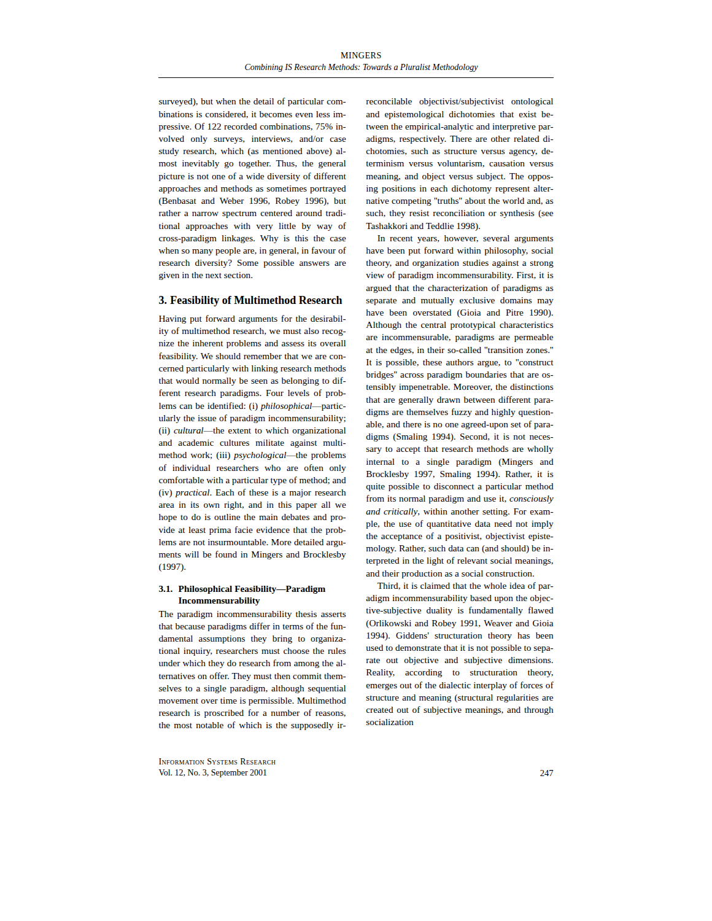MINGERS
Combining IS Research Methods: Towards a Pluralist Methodology
surveyed), but when the detail of particular combinations is considered, it becomes even less impressive. Of 122 recorded combinations, 75% involved only surveys, interviews, and/or case study research, which (as mentioned above) almost inevitably go together. Thus, the general picture is not one of a wide diversity of different approaches and methods as sometimes portrayed (Benbasat and Weber 1996, Robey 1996), but rather a narrow spectrum centered around traditional approaches with very little by way of cross-paradigm linkages. Why is this the case when so many people are, in general, in favour of research diversity? Some possible answers are given in the next section.
3. Feasibility of Multimethod Research
Having put forward arguments for the desirability of multimethod research, we must also recognize the inherent problems and assess its overall feasibility. We should remember that we are concerned particularly with linking research methods that would normally be seen as belonging to different research paradigms. Four levels of problems can be identified: (i) philosophical—particularly the issue of paradigm incommensurability; (ii) cultural—the extent to which organizational and academic cultures militate against multimethod work; (iii) psychological—the problems of individual researchers who are often only comfortable with a particular type of method; and (iv) practical. Each of these is a major research area in its own right, and in this paper all we hope to do is outline the main debates and provide at least prima facie evidence that the problems are not insurmountable. More detailed arguments will be found in Mingers and Brocklesby (1997).
3.1. Philosophical Feasibility—ParadigmIncommensurability
The paradigm incommensurability thesis asserts that because paradigms differ in terms of the fundamental assumptions they bring to organizational inquiry, researchers must choose the rules under which they do research from among the alternatives on offer. They must then commit themselves to a single paradigm, although sequential movement over time is permissible. Multimethod research is proscribed for a number of reasons, the most notable of which is the supposedly irreconcilable objectivist/subjectivist ontological and epistemological dichotomies that exist between the empirical-analytic and interpretive paradigms, respectively. There are other related dichotomies, such as structure versus agency, determinism versus voluntarism, causation versus meaning, and object versus subject. The opposing positions in each dichotomy represent alternative competing ''truths'' about the world and, as such, they resist reconciliation or synthesis (see Tashakkori and Teddlie 1998).
In recent years, however, several arguments have been put forward within philosophy, social theory, and organization studies against a strong view of paradigm incommensurability. First, it is argued that the characterization of paradigms as separate and mutually exclusive domains may have been overstated (Gioia and Pitre 1990). Although the central prototypical characteristics are incommensurable, paradigms are permeable at the edges, in their so-called ''transition zones.'' It is possible, these authors argue, to ''construct bridges'' across paradigm boundaries that are ostensibly impenetrable. Moreover, the distinctions that are generally drawn between different paradigms are themselves fuzzy and highly questionable, and there is no one agreed-upon set of paradigms (Smaling 1994). Second, it is not necessary to accept that research methods are wholly internal to a single paradigm (Mingers and Brocklesby 1997, Smaling 1994). Rather, it is quite possible to disconnect a particular method from its normal paradigm and use it, consciously and critically, within another setting. For example, the use of quantitative data need not imply the acceptance of a positivist, objectivist epistemology. Rather, such data can (and should) be interpreted in the light of relevant social meanings, and their production as a social construction.
Third, it is claimed that the whole idea of paradigm incommensurability based upon the objective-subjective duality is fundamentally flawed (Orlikowski and Robey 1991, Weaver and Gioia 1994). Giddens' structuration theory has been used to demonstrate that it is not possible to separate out objective and subjective dimensions. Reality, according to structuration theory, emerges out of the dialectic interplay of forces of structure and meaning (structural regularities are created out of subjective meanings, and through socialization
Information Systems Research Vol. 12, No. 3, September 2001 247